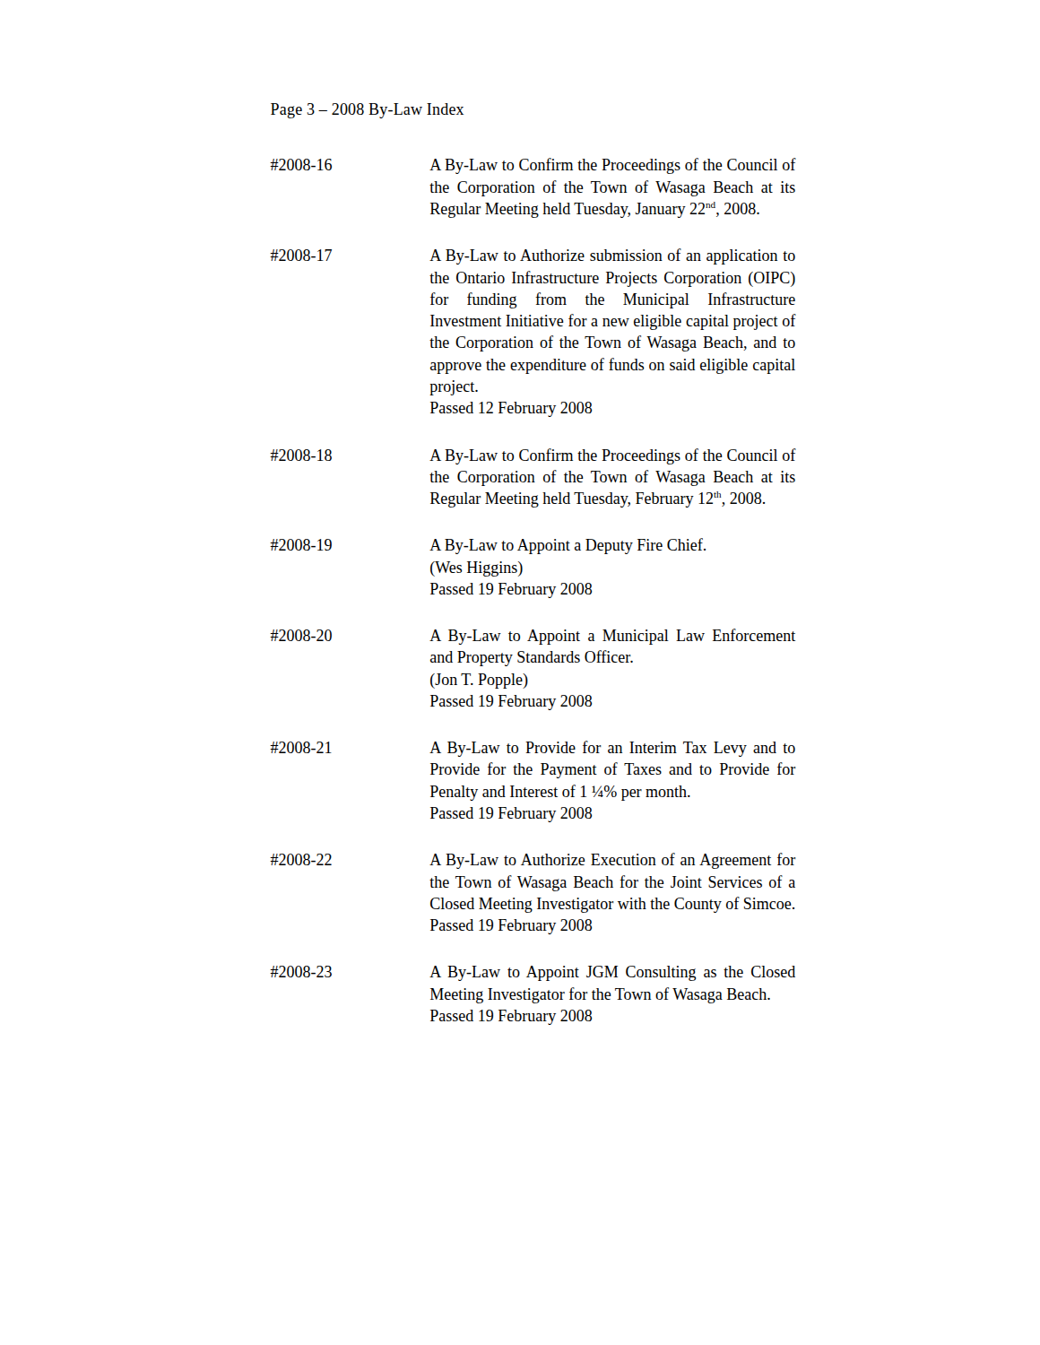Page 3 – 2008 By-Law Index
| #2008-16 | A By-Law to Confirm the Proceedings of the Council of the Corporation of the Town of Wasaga Beach at its Regular Meeting held Tuesday, January 22 nd , 2008. |
| #2008-17 | A By-Law to Authorize submission of an application to the Ontario Infrastructure Projects Corporation (OIPC) for funding from the Municipal Infrastructure Investment Initiative for a new eligible capital project of the Corporation of the Town of Wasaga Beach, and to approve the expenditure of funds on said eligible capital project. Passed 12 February 2008 |
| #2008-18 | A By-Law to Confirm the Proceedings of the Council of the Corporation of the Town of Wasaga Beach at its Regular Meeting held Tuesday, February 12 th , 2008. |
| #2008-19 | A By-Law to Appoint a Deputy Fire Chief. (Wes Higgins) Passed 19 February 2008 |
| #2008-20 | A By-Law to Appoint a Municipal Law Enforcement and Property Standards Officer. (Jon T. Popple) Passed 19 February 2008 |
| #2008-21 | A By-Law to Provide for an Interim Tax Levy and to Provide for the Payment of Taxes and to Provide for Penalty and Interest of 1 ¼% per month. Passed 19 February 2008 |
| #2008-22 | A By-Law to Authorize Execution of an Agreement for the Town of Wasaga Beach for the Joint Services of a Closed Meeting Investigator with the County of Simcoe. Passed 19 February 2008 |
| #2008-23 | A By-Law to Appoint JGM Consulting as the Closed Meeting Investigator for the Town of Wasaga Beach. Passed 19 February 2008 |